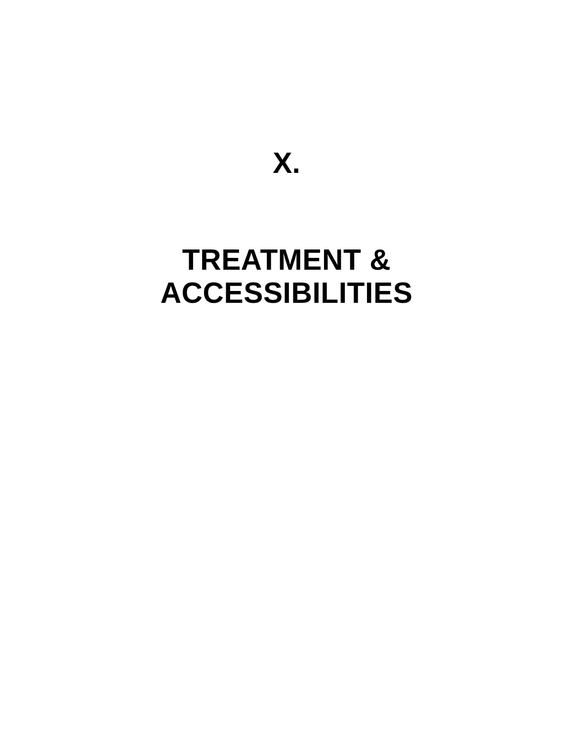X.
TREATMENT & ACCESSIBILITIES